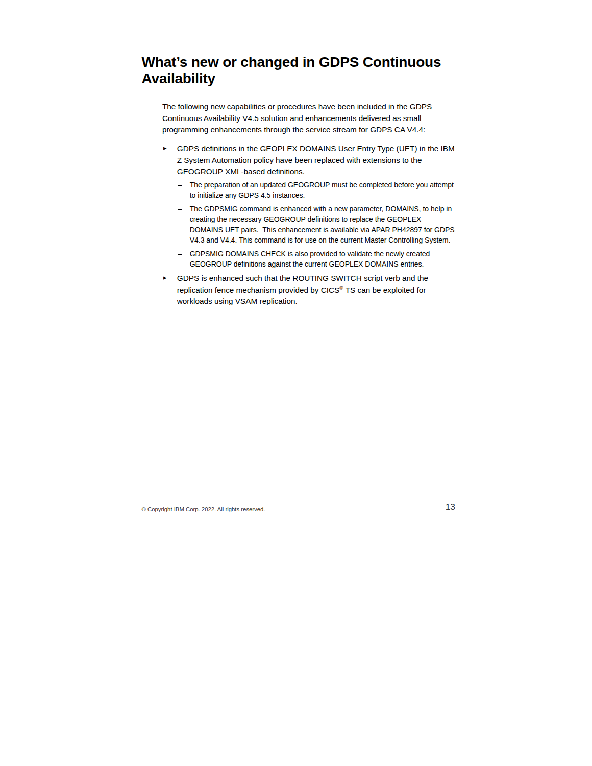What’s new or changed in GDPS Continuous Availability
The following new capabilities or procedures have been included in the GDPS Continuous Availability V4.5 solution and enhancements delivered as small programming enhancements through the service stream for GDPS CA V4.4:
GDPS definitions in the GEOPLEX DOMAINS User Entry Type (UET) in the IBM Z System Automation policy have been replaced with extensions to the GEOGROUP XML-based definitions.
The preparation of an updated GEOGROUP must be completed before you attempt to initialize any GDPS 4.5 instances.
The GDPSMIG command is enhanced with a new parameter, DOMAINS, to help in creating the necessary GEOGROUP definitions to replace the GEOPLEX DOMAINS UET pairs. This enhancement is available via APAR PH42897 for GDPS V4.3 and V4.4. This command is for use on the current Master Controlling System.
GDPSMIG DOMAINS CHECK is also provided to validate the newly created GEOGROUP definitions against the current GEOPLEX DOMAINS entries.
GDPS is enhanced such that the ROUTING SWITCH script verb and the replication fence mechanism provided by CICS® TS can be exploited for workloads using VSAM replication.
© Copyright IBM Corp. 2022. All rights reserved.
13